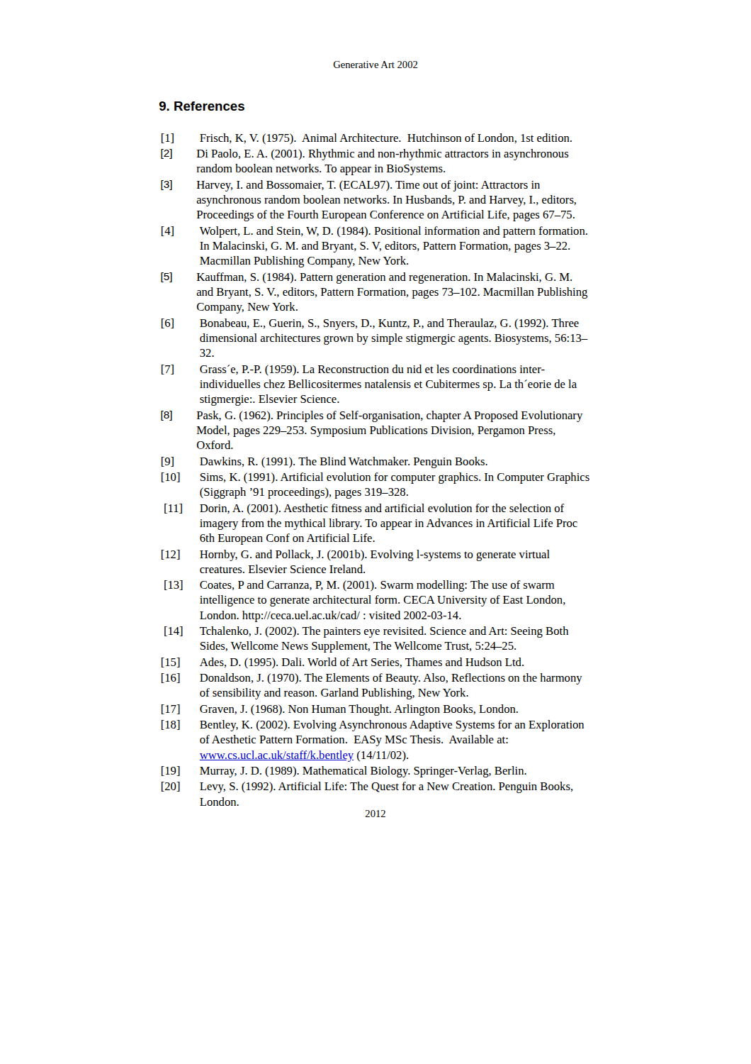Generative Art 2002
9. References
[1] Frisch, K, V. (1975). Animal Architecture. Hutchinson of London, 1st edition.
[2] Di Paolo, E. A. (2001). Rhythmic and non-rhythmic attractors in asynchronous random boolean networks. To appear in BioSystems.
[3] Harvey, I. and Bossomaier, T. (ECAL97). Time out of joint: Attractors in asynchronous random boolean networks. In Husbands, P. and Harvey, I., editors, Proceedings of the Fourth European Conference on Artificial Life, pages 67–75.
[4] Wolpert, L. and Stein, W, D. (1984). Positional information and pattern formation. In Malacinski, G. M. and Bryant, S. V, editors, Pattern Formation, pages 3–22. Macmillan Publishing Company, New York.
[5] Kauffman, S. (1984). Pattern generation and regeneration. In Malacinski, G. M. and Bryant, S. V., editors, Pattern Formation, pages 73–102. Macmillan Publishing Company, New York.
[6] Bonabeau, E., Guerin, S., Snyers, D., Kuntz, P., and Theraulaz, G. (1992). Three dimensional architectures grown by simple stigmergic agents. Biosystems, 56:13–32.
[7] Grass´e, P.-P. (1959). La Reconstruction du nid et les coordinations inter-individuelles chez Bellicositermes natalensis et Cubitermes sp. La th´eorie de la stigmergie:. Elsevier Science.
[8] Pask, G. (1962). Principles of Self-organisation, chapter A Proposed Evolutionary Model, pages 229–253. Symposium Publications Division, Pergamon Press, Oxford.
[9] Dawkins, R. (1991). The Blind Watchmaker. Penguin Books.
[10] Sims, K. (1991). Artificial evolution for computer graphics. In Computer Graphics (Siggraph ’91 proceedings), pages 319–328.
[11] Dorin, A. (2001). Aesthetic fitness and artificial evolution for the selection of imagery from the mythical library. To appear in Advances in Artificial Life Proc 6th European Conf on Artificial Life.
[12] Hornby, G. and Pollack, J. (2001b). Evolving l-systems to generate virtual creatures. Elsevier Science Ireland.
[13] Coates, P and Carranza, P, M. (2001). Swarm modelling: The use of swarm intelligence to generate architectural form. CECA University of East London, London. http://ceca.uel.ac.uk/cad/ : visited 2002-03-14.
[14] Tchalenko, J. (2002). The painters eye revisited. Science and Art: Seeing Both Sides, Wellcome News Supplement, The Wellcome Trust, 5:24–25.
[15] Ades, D. (1995). Dali. World of Art Series, Thames and Hudson Ltd.
[16] Donaldson, J. (1970). The Elements of Beauty. Also, Reflections on the harmony of sensibility and reason. Garland Publishing, New York.
[17] Graven, J. (1968). Non Human Thought. Arlington Books, London.
[18] Bentley, K. (2002). Evolving Asynchronous Adaptive Systems for an Exploration of Aesthetic Pattern Formation. EASy MSc Thesis. Available at: www.cs.ucl.ac.uk/staff/k.bentley (14/11/02).
[19] Murray, J. D. (1989). Mathematical Biology. Springer-Verlag, Berlin.
[20] Levy, S. (1992). Artificial Life: The Quest for a New Creation. Penguin Books, London.
2012